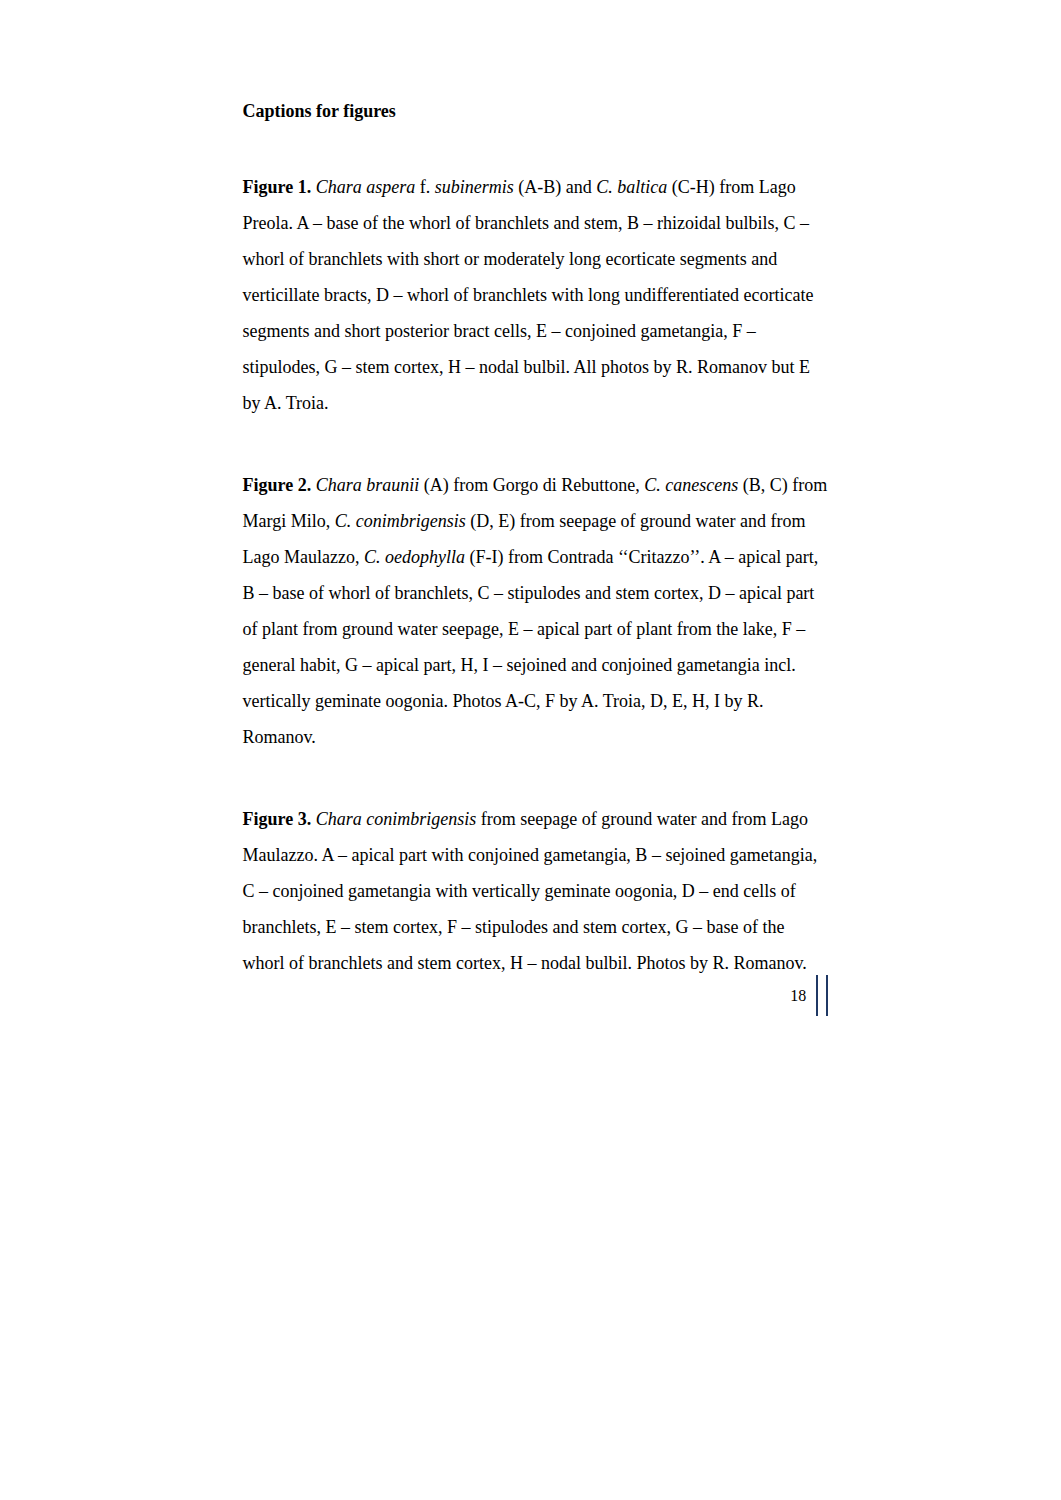Captions for figures
Figure 1. Chara aspera f. subinermis (A-B) and C. baltica (C-H) from Lago Preola. A – base of the whorl of branchlets and stem, B – rhizoidal bulbils, C – whorl of branchlets with short or moderately long ecorticate segments and verticillate bracts, D – whorl of branchlets with long undifferentiated ecorticate segments and short posterior bract cells, E – conjoined gametangia, F – stipulodes, G – stem cortex, H – nodal bulbil. All photos by R. Romanov but E by A. Troia.
Figure 2. Chara braunii (A) from Gorgo di Rebuttone, C. canescens (B, C) from Margi Milo, C. conimbrigensis (D, E) from seepage of ground water and from Lago Maulazzo, C. oedophylla (F-I) from Contrada ‘‘Critazzo’’. A – apical part, B – base of whorl of branchlets, C – stipulodes and stem cortex, D – apical part of plant from ground water seepage, E – apical part of plant from the lake, F –general habit, G – apical part, H, I – sejoined and conjoined gametangia incl. vertically geminate oogonia. Photos A-C, F by A. Troia, D, E, H, I by R. Romanov.
Figure 3. Chara conimbrigensis from seepage of ground water and from Lago Maulazzo. A – apical part with conjoined gametangia, B – sejoined gametangia, C – conjoined gametangia with vertically geminate oogonia, D – end cells of branchlets, E – stem cortex, F – stipulodes and stem cortex, G – base of the whorl of branchlets and stem cortex, H – nodal bulbil. Photos by R. Romanov.
18